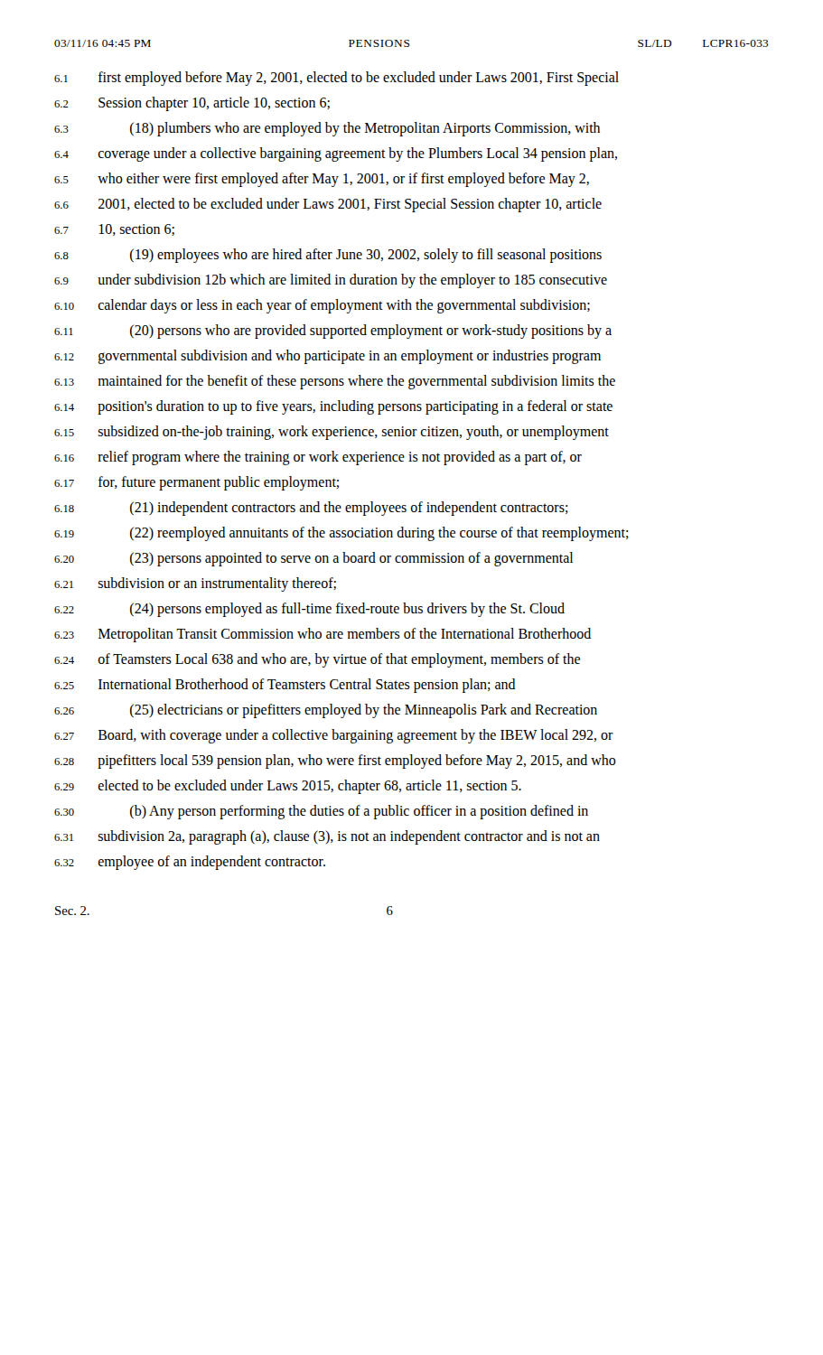03/11/16 04:45 PM
PENSIONS
SL/LD LCPR16-033
6.1
first employed before May 2, 2001, elected to be excluded under Laws 2001, First Special
6.2
Session chapter 10, article 10, section 6;
6.3
(18) plumbers who are employed by the Metropolitan Airports Commission, with
6.4
coverage under a collective bargaining agreement by the Plumbers Local 34 pension plan,
6.5
who either were first employed after May 1, 2001, or if first employed before May 2,
6.6
2001, elected to be excluded under Laws 2001, First Special Session chapter 10, article
6.7
10, section 6;
6.8
(19) employees who are hired after June 30, 2002, solely to fill seasonal positions
6.9
under subdivision 12b which are limited in duration by the employer to 185 consecutive
6.10
calendar days or less in each year of employment with the governmental subdivision;
6.11
(20) persons who are provided supported employment or work-study positions by a
6.12
governmental subdivision and who participate in an employment or industries program
6.13
maintained for the benefit of these persons where the governmental subdivision limits the
6.14
position's duration to up to five years, including persons participating in a federal or state
6.15
subsidized on-the-job training, work experience, senior citizen, youth, or unemployment
6.16
relief program where the training or work experience is not provided as a part of, or
6.17
for, future permanent public employment;
6.18
(21) independent contractors and the employees of independent contractors;
6.19
(22) reemployed annuitants of the association during the course of that reemployment;
6.20
(23) persons appointed to serve on a board or commission of a governmental
6.21
subdivision or an instrumentality thereof;
6.22
(24) persons employed as full-time fixed-route bus drivers by the St. Cloud
6.23
Metropolitan Transit Commission who are members of the International Brotherhood
6.24
of Teamsters Local 638 and who are, by virtue of that employment, members of the
6.25
International Brotherhood of Teamsters Central States pension plan; and
6.26
(25) electricians or pipefitters employed by the Minneapolis Park and Recreation
6.27
Board, with coverage under a collective bargaining agreement by the IBEW local 292, or
6.28
pipefitters local 539 pension plan, who were first employed before May 2, 2015, and who
6.29
elected to be excluded under Laws 2015, chapter 68, article 11, section 5.
6.30
(b) Any person performing the duties of a public officer in a position defined in
6.31
subdivision 2a, paragraph (a), clause (3), is not an independent contractor and is not an
6.32
employee of an independent contractor.
Sec. 2.
6